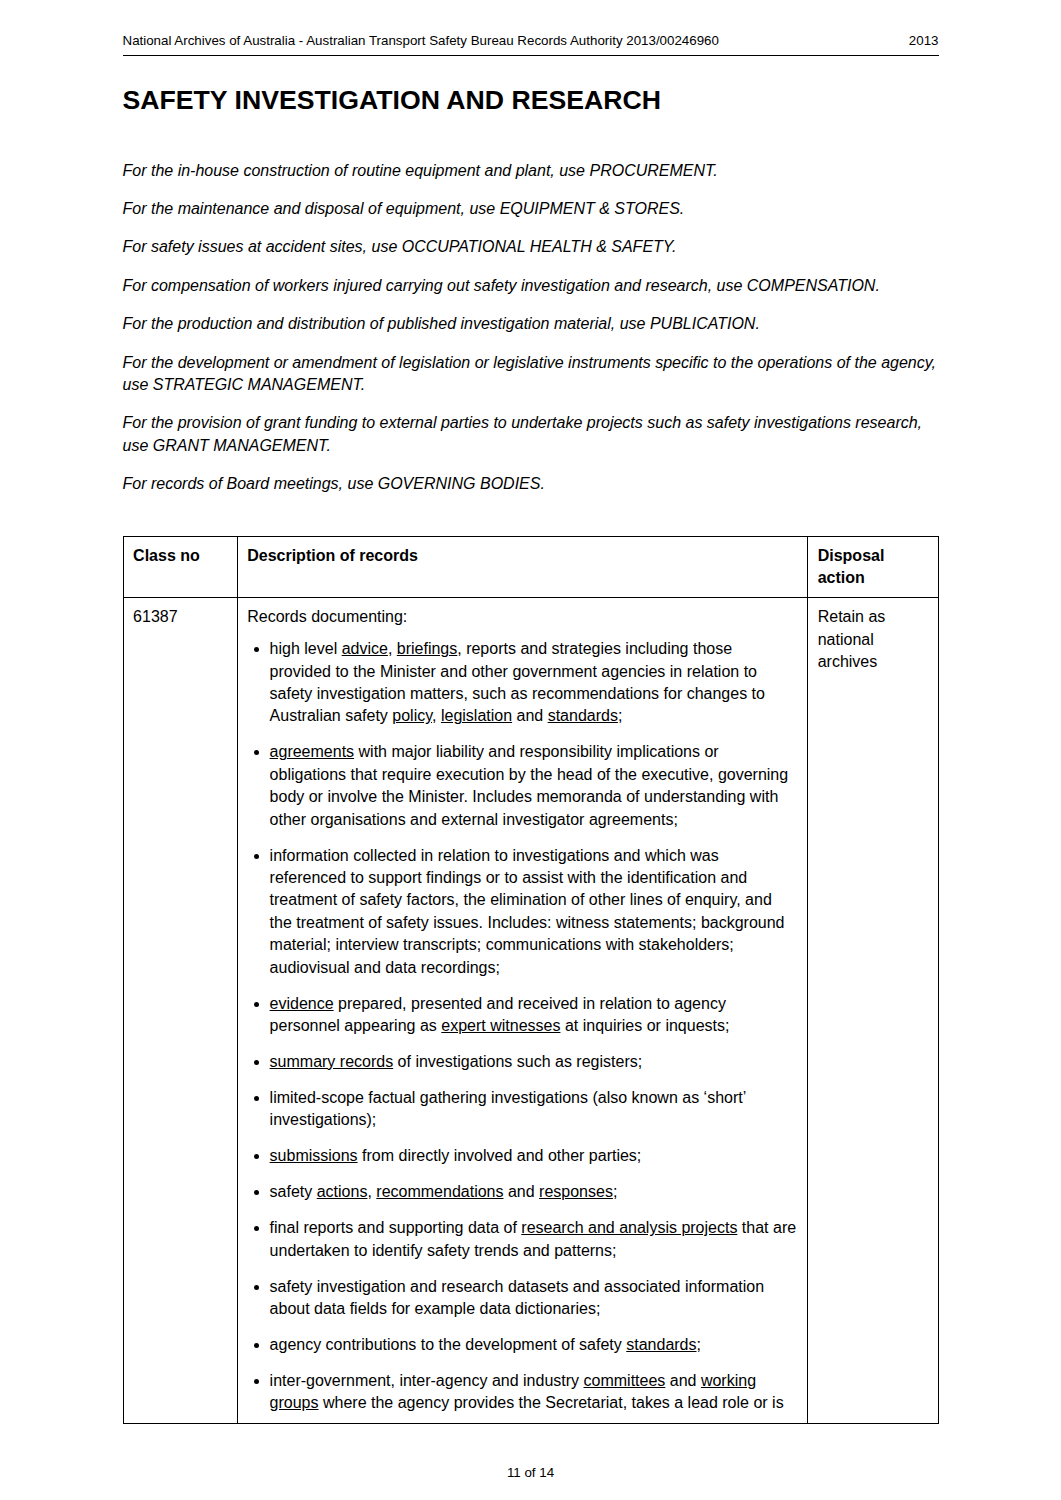National Archives of Australia - Australian Transport Safety Bureau Records Authority 2013/00246960 2013
SAFETY INVESTIGATION AND RESEARCH
For the in-house construction of routine equipment and plant, use PROCUREMENT.
For the maintenance and disposal of equipment, use EQUIPMENT & STORES.
For safety issues at accident sites, use OCCUPATIONAL HEALTH & SAFETY.
For compensation of workers injured carrying out safety investigation and research, use COMPENSATION.
For the production and distribution of published investigation material, use PUBLICATION.
For the development or amendment of legislation or legislative instruments specific to the operations of the agency, use STRATEGIC MANAGEMENT.
For the provision of grant funding to external parties to undertake projects such as safety investigations research, use GRANT MANAGEMENT.
For records of Board meetings, use GOVERNING BODIES.
| Class no | Description of records | Disposal action |
| --- | --- | --- |
| 61387 | Records documenting: high level advice , briefings , reports and strategies including those provided to the Minister and other government agencies in relation to safety investigation matters, such as recommendations for changes to Australian safety policy , legislation and standards ; agreements with major liability and responsibility implications or obligations that require execution by the head of the executive, governing body or involve the Minister. Includes memoranda of understanding with other organisations and external investigator agreements; information collected in relation to investigations and which was referenced to support findings or to assist with the identification and treatment of safety factors, the elimination of other lines of enquiry, and the treatment of safety issues. Includes: witness statements; background material; interview transcripts; communications with stakeholders; audiovisual and data recordings; evidence prepared, presented and received in relation to agency personnel appearing as expert witnesses at inquiries or inquests; summary records of investigations such as registers; limited-scope factual gathering investigations (also known as ‘short’ investigations); submissions from directly involved and other parties; safety actions , recommendations and responses ; final reports and supporting data of research and analysis projects that are undertaken to identify safety trends and patterns; safety investigation and research datasets and associated information about data fields for example data dictionaries; agency contributions to the development of safety standards ; inter-government, inter-agency and industry committees and working groups where the agency provides the Secretariat, takes a lead role or is | Retain as national archives |
11 of 14